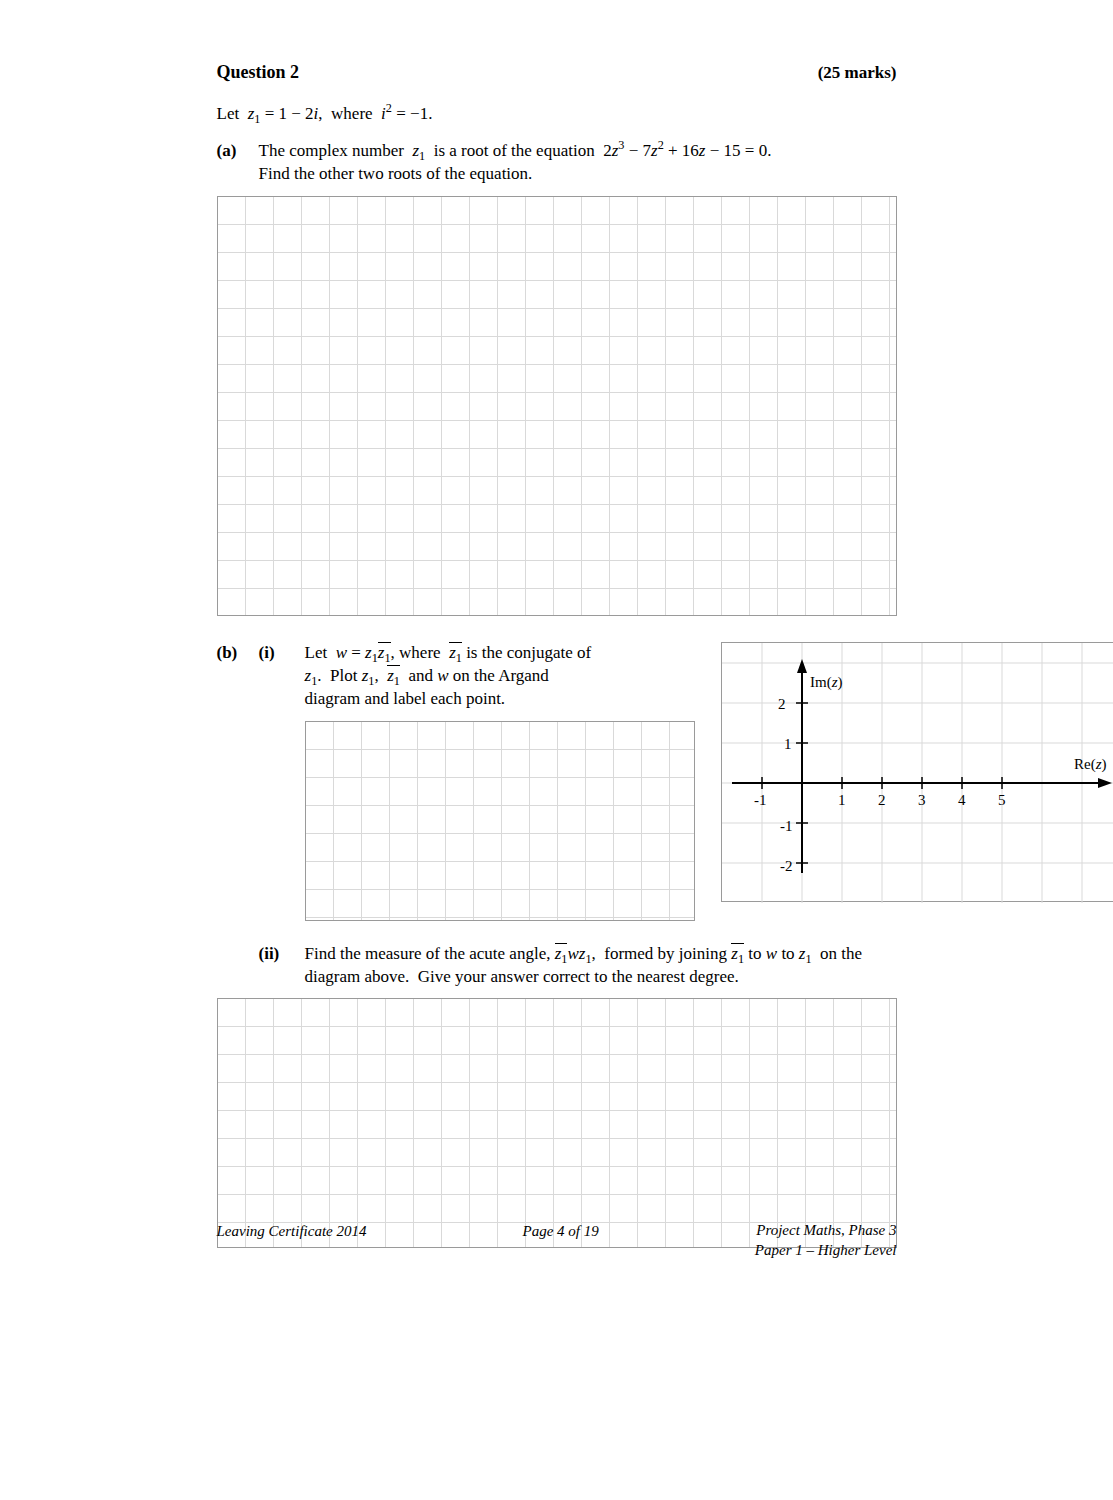Question 2
(25 marks)
Let z1 = 1 − 2i, where i2 = −1.
(a)
The complex number z1 is a root of the equation 2z3 − 7z2 + 16z − 15 = 0.
Find the other two roots of the equation.
(b)
(i)
Let w = z1z1, where z1 is the conjugate of z1. Plot z1, z1 and w on the Argand diagram and label each point.
Im(z) Re(z) 2 1 -1 -2 -1 1 2 3 4 5
(ii)
Find the measure of the acute angle, z1 wz1, formed by joining z1 to w to z1 on the diagram above. Give your answer correct to the nearest degree.
Leaving Certificate 2014
Page 4 of 19
Project Maths, Phase 3
Paper 1 – Higher Level